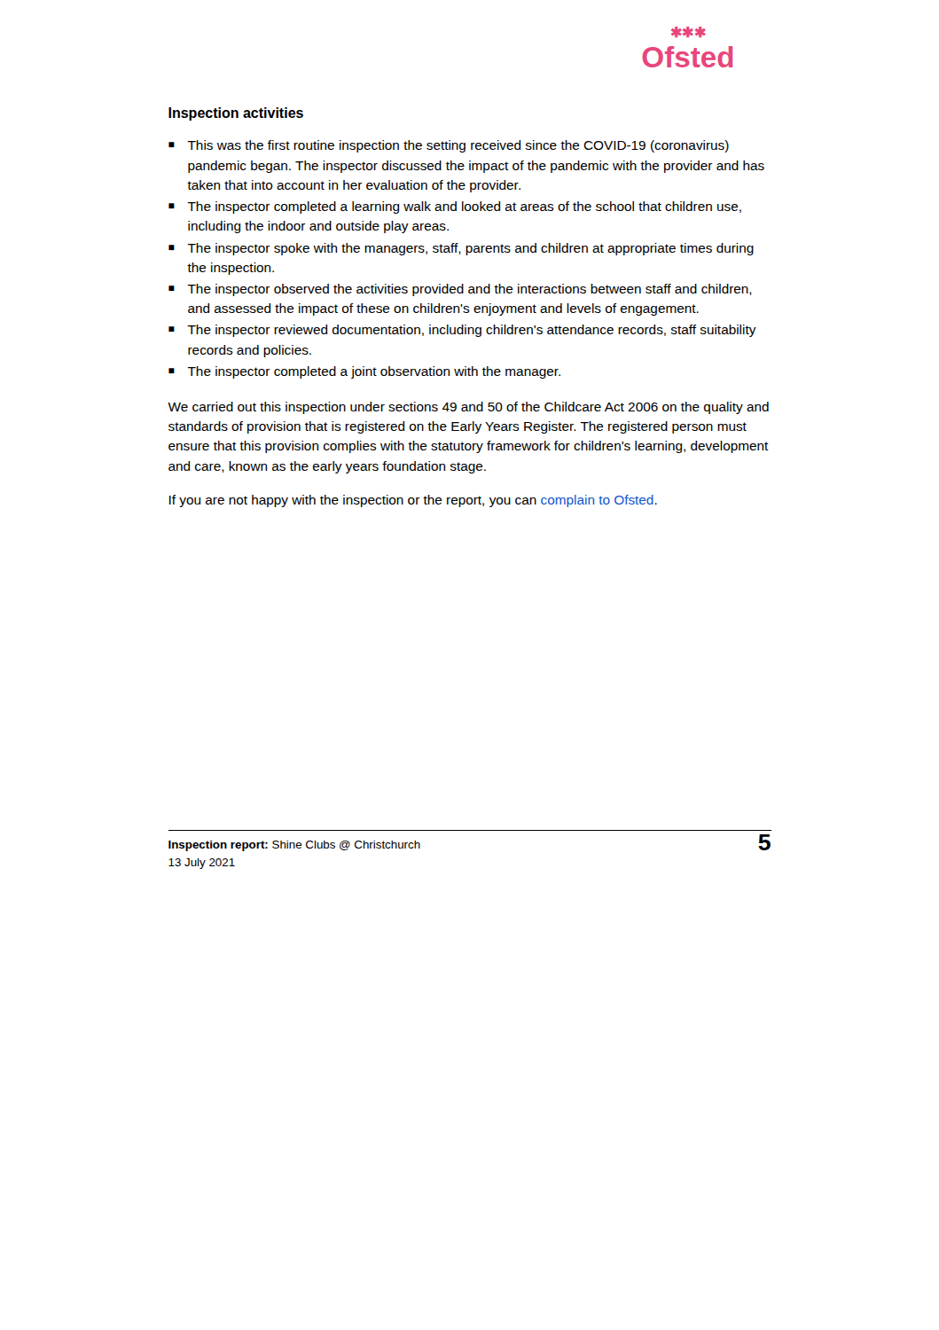Inspection activities
This was the first routine inspection the setting received since the COVID-19 (coronavirus) pandemic began. The inspector discussed the impact of the pandemic with the provider and has taken that into account in her evaluation of the provider.
The inspector completed a learning walk and looked at areas of the school that children use, including the indoor and outside play areas.
The inspector spoke with the managers, staff, parents and children at appropriate times during the inspection.
The inspector observed the activities provided and the interactions between staff and children, and assessed the impact of these on children's enjoyment and levels of engagement.
The inspector reviewed documentation, including children's attendance records, staff suitability records and policies.
The inspector completed a joint observation with the manager.
We carried out this inspection under sections 49 and 50 of the Childcare Act 2006 on the quality and standards of provision that is registered on the Early Years Register. The registered person must ensure that this provision complies with the statutory framework for children's learning, development and care, known as the early years foundation stage.
If you are not happy with the inspection or the report, you can complain to Ofsted.
Inspection report: Shine Clubs @ Christchurch
13 July 2021
5